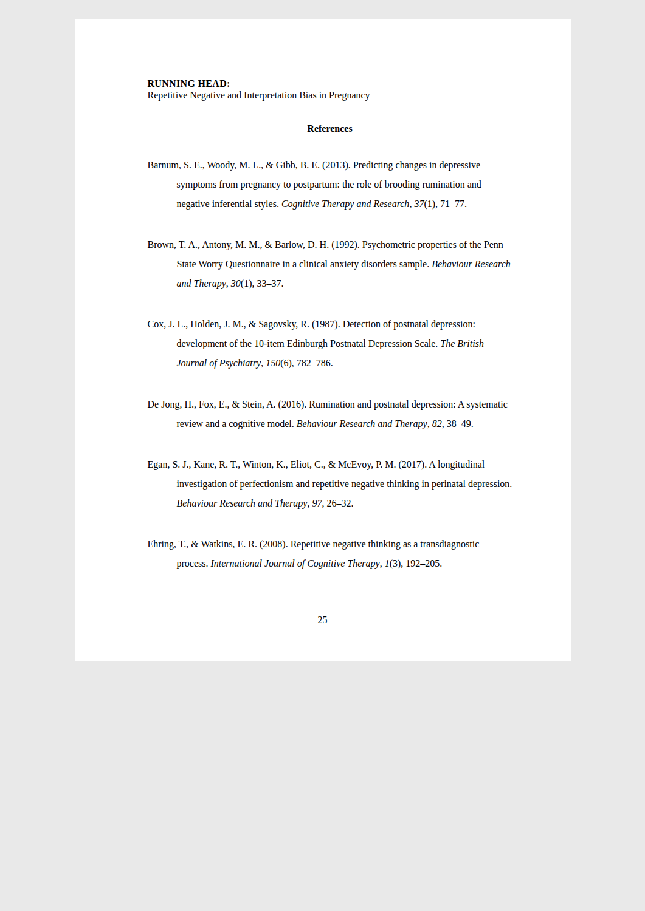RUNNING HEAD: Repetitive Negative and Interpretation Bias in Pregnancy
References
Barnum, S. E., Woody, M. L., & Gibb, B. E. (2013). Predicting changes in depressive symptoms from pregnancy to postpartum: the role of brooding rumination and negative inferential styles. Cognitive Therapy and Research, 37(1), 71–77.
Brown, T. A., Antony, M. M., & Barlow, D. H. (1992). Psychometric properties of the Penn State Worry Questionnaire in a clinical anxiety disorders sample. Behaviour Research and Therapy, 30(1), 33–37.
Cox, J. L., Holden, J. M., & Sagovsky, R. (1987). Detection of postnatal depression: development of the 10-item Edinburgh Postnatal Depression Scale. The British Journal of Psychiatry, 150(6), 782–786.
De Jong, H., Fox, E., & Stein, A. (2016). Rumination and postnatal depression: A systematic review and a cognitive model. Behaviour Research and Therapy, 82, 38–49.
Egan, S. J., Kane, R. T., Winton, K., Eliot, C., & McEvoy, P. M. (2017). A longitudinal investigation of perfectionism and repetitive negative thinking in perinatal depression. Behaviour Research and Therapy, 97, 26–32.
Ehring, T., & Watkins, E. R. (2008). Repetitive negative thinking as a transdiagnostic process. International Journal of Cognitive Therapy, 1(3), 192–205.
25